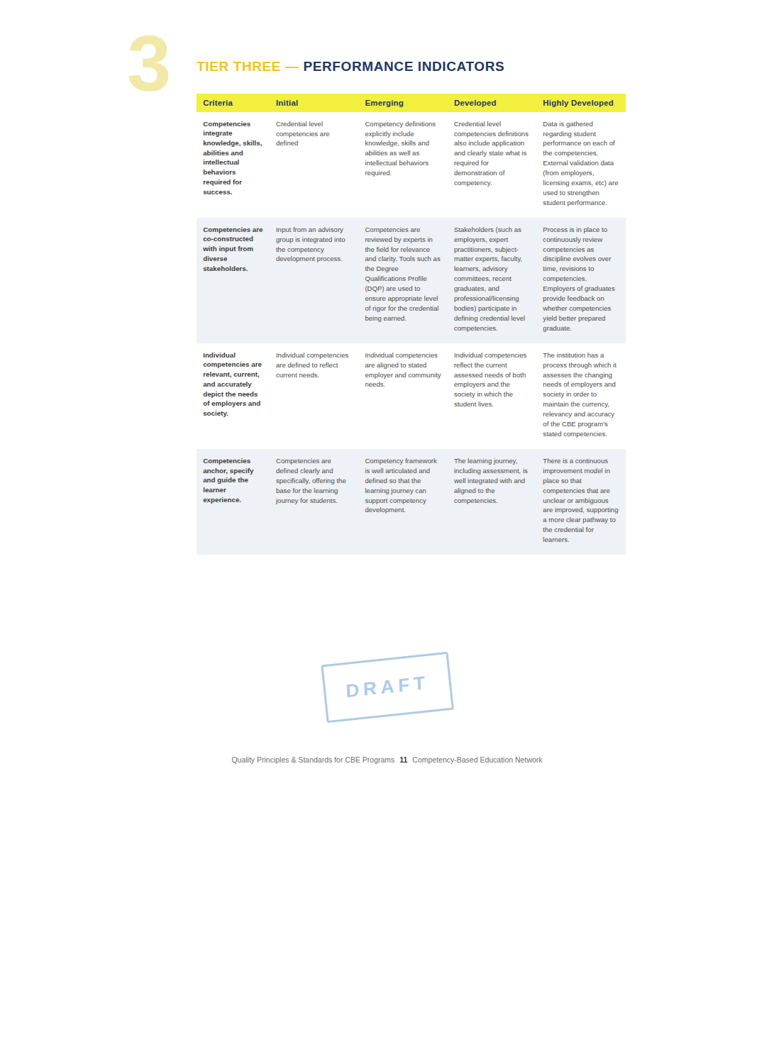3
TIER THREE — PERFORMANCE INDICATORS
| Criteria | Initial | Emerging | Developed | Highly Developed |
| --- | --- | --- | --- | --- |
| Competencies integrate knowledge, skills, abilities and intellectual behaviors required for success. | Credential level competencies are defined | Competency definitions explicitly include knowledge, skills and abilities as well as intellectual behaviors required. | Credential level competencies definitions also include application and clearly state what is required for demonstration of competency. | Data is gathered regarding student performance on each of the competencies. External validation data (from employers, licensing exams, etc) are used to strengthen student performance. |
| Competencies are co-constructed with input from diverse stakeholders. | Input from an advisory group is integrated into the competency development process. | Competencies are reviewed by experts in the field for relevance and clarity. Tools such as the Degree Qualifications Profile (DQP) are used to ensure appropriate level of rigor for the credential being earned. | Stakeholders (such as employers, expert practitioners, subject-matter experts, faculty, learners, advisory committees, recent graduates, and professional/licensing bodies) participate in defining credential level competencies. | Process is in place to continuously review competencies as discipline evolves over time, revisions to competencies. Employers of graduates provide feedback on whether competencies yield better prepared graduate. |
| Individual competencies are relevant, current, and accurately depict the needs of employers and society. | Individual competencies are defined to reflect current needs. | Individual competencies are aligned to stated employer and community needs. | Individual competencies reflect the current assessed needs of both employers and the society in which the student lives. | The institution has a process through which it assesses the changing needs of employers and society in order to maintain the currency, relevancy and accuracy of the CBE program's stated competencies. |
| Competencies anchor, specify and guide the learner experience. | Competencies are defined clearly and specifically, offering the base for the learning journey for students. | Competency framework is well articulated and defined so that the learning journey can support competency development. | The learning journey, including assessment, is well integrated with and aligned to the competencies. | There is a continuous improvement model in place so that competencies that are unclear or ambiguous are improved, supporting a more clear pathway to the credential for learners. |
DRAFT
Quality Principles & Standards for CBE Programs 11 Competency-Based Education Network